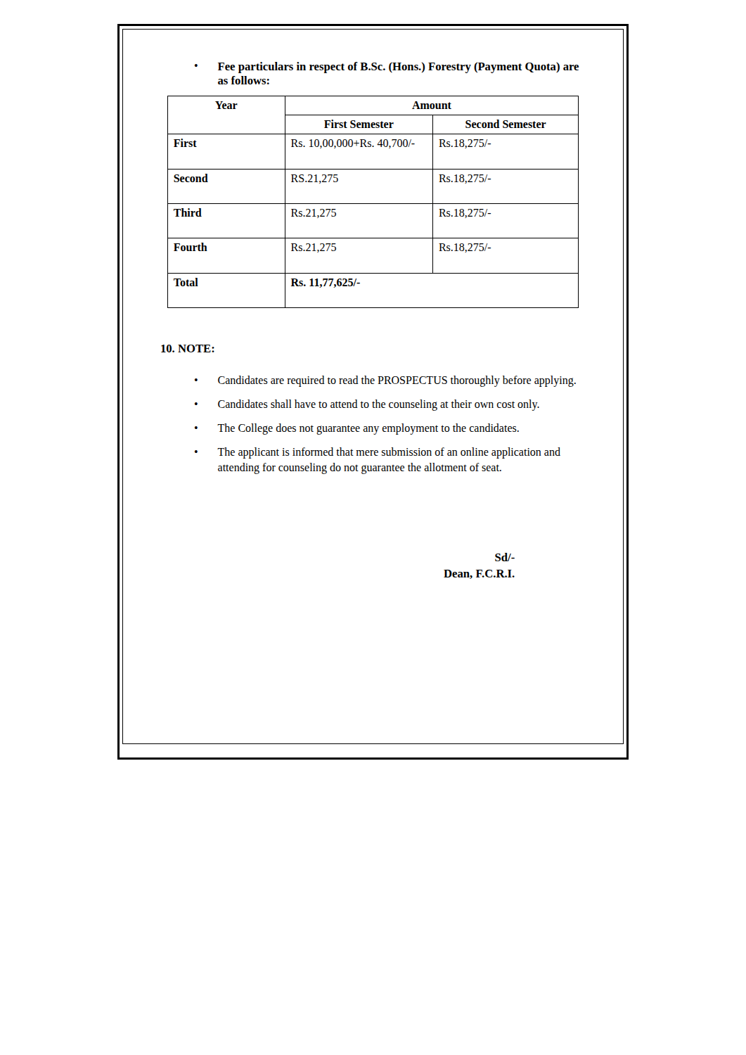• Fee particulars in respect of B.Sc. (Hons.) Forestry (Payment Quota) are as follows:
| Year | Amount |
| --- | --- |
| First Semester | Second Semester |
| First | Rs. 10,00,000+Rs. 40,700/- | Rs.18,275/- |
| Second | RS.21,275 | Rs.18,275/- |
| Third | Rs.21,275 | Rs.18,275/- |
| Fourth | Rs.21,275 | Rs.18,275/- |
| Total | Rs. 11,77,625/- |
10. NOTE:
•Candidates are required to read the PROSPECTUS thoroughly before applying.
•Candidates shall have to attend to the counseling at their own cost only.
•The College does not guarantee any employment to the candidates.
•The applicant is informed that mere submission of an online application and attending for counseling do not guarantee the allotment of seat.
Sd/-
Dean, F.C.R.I.